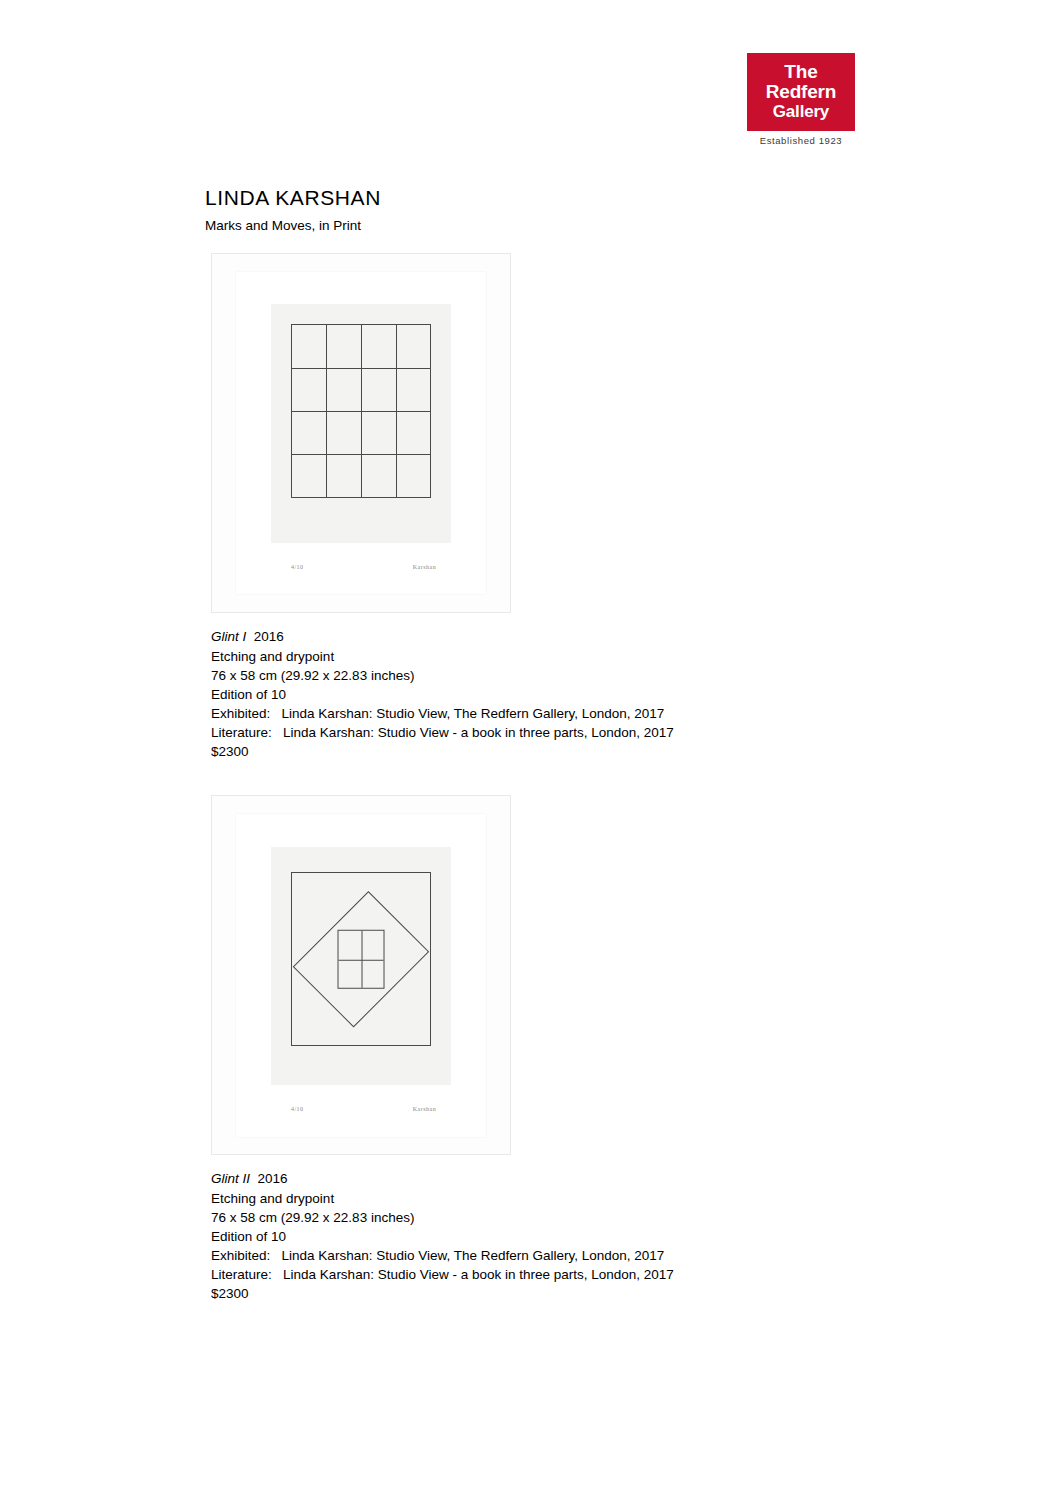The
Redfern
Gallery
Established 1923
LINDA KARSHAN
Marks and Moves, in Print
4/10 Karshan
Glint I 2016
Etching and drypoint
76 x 58 cm (29.92 x 22.83 inches)
Edition of 10
Exhibited: Linda Karshan: Studio View, The Redfern Gallery, London, 2017
Literature: Linda Karshan: Studio View - a book in three parts, London, 2017
$2300
4/10 Karshan
Glint II 2016
Etching and drypoint
76 x 58 cm (29.92 x 22.83 inches)
Edition of 10
Exhibited: Linda Karshan: Studio View, The Redfern Gallery, London, 2017
Literature: Linda Karshan: Studio View - a book in three parts, London, 2017
$2300